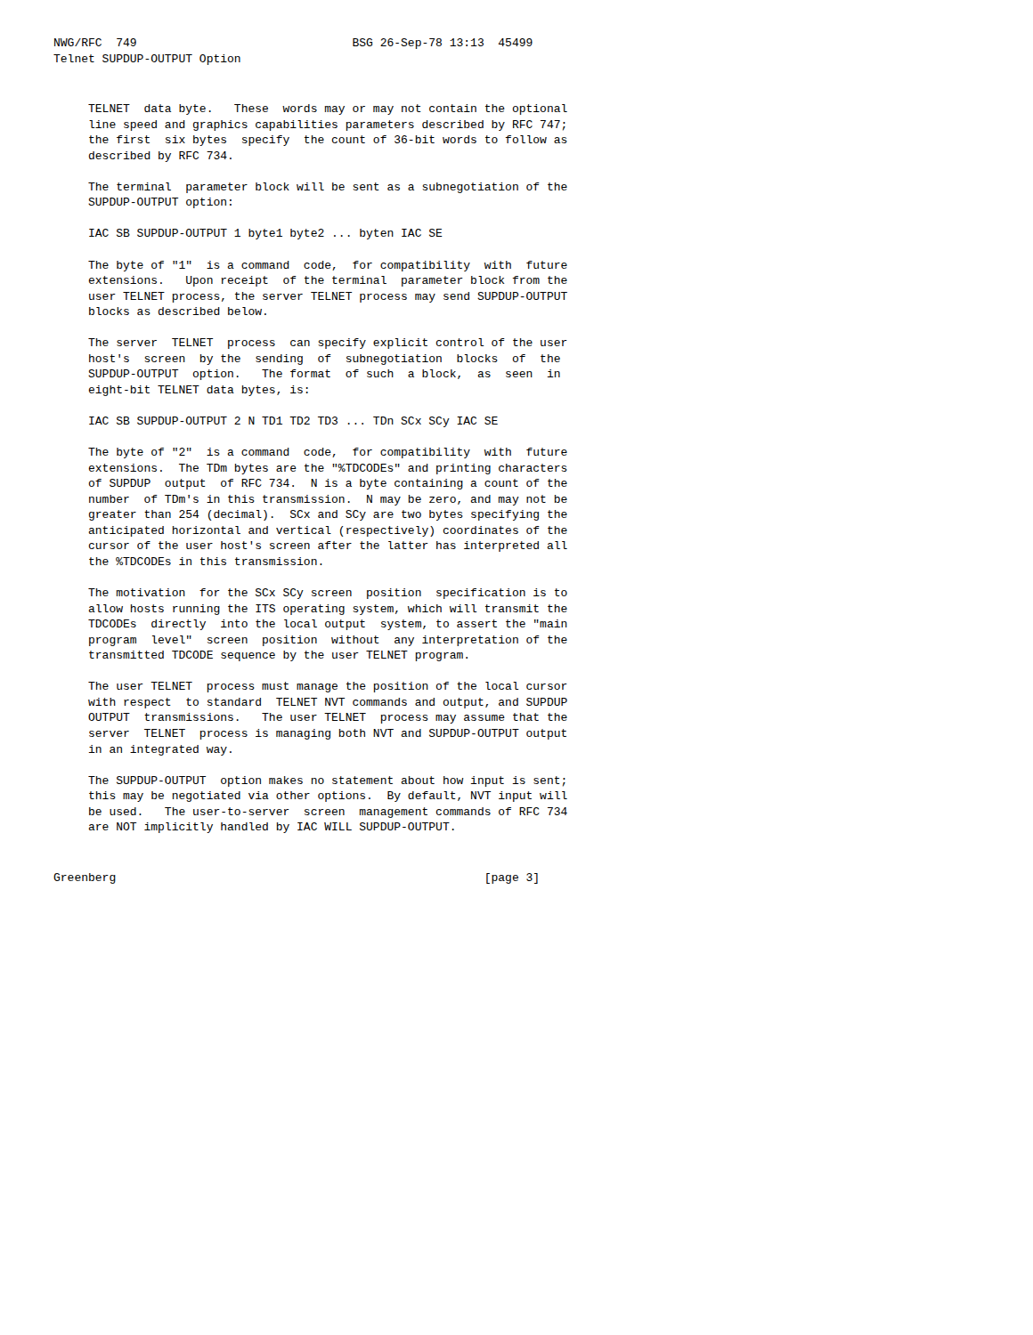NWG/RFC  749                               BSG 26-Sep-78 13:13  45499
Telnet SUPDUP-OUTPUT Option
     TELNET  data byte.   These  words may or may not contain the optional
     line speed and graphics capabilities parameters described by RFC 747;
     the first  six bytes  specify  the count of 36-bit words to follow as
     described by RFC 734.

     The terminal  parameter block will be sent as a subnegotiation of the
     SUPDUP-OUTPUT option:

     IAC SB SUPDUP-OUTPUT 1 byte1 byte2 ... byten IAC SE

     The byte of "1"  is a command  code,  for compatibility  with  future
     extensions.   Upon receipt  of the terminal  parameter block from the
     user TELNET process, the server TELNET process may send SUPDUP-OUTPUT
     blocks as described below.

     The server  TELNET  process  can specify explicit control of the user
     host's  screen  by the  sending  of  subnegotiation  blocks  of  the
     SUPDUP-OUTPUT  option.   The format  of such  a block,  as  seen  in
     eight-bit TELNET data bytes, is:

     IAC SB SUPDUP-OUTPUT 2 N TD1 TD2 TD3 ... TDn SCx SCy IAC SE

     The byte of "2"  is a command  code,  for compatibility  with  future
     extensions.  The TDm bytes are the "%TDCODEs" and printing characters
     of SUPDUP  output  of RFC 734.  N is a byte containing a count of the
     number  of TDm's in this transmission.  N may be zero, and may not be
     greater than 254 (decimal).  SCx and SCy are two bytes specifying the
     anticipated horizontal and vertical (respectively) coordinates of the
     cursor of the user host's screen after the latter has interpreted all
     the %TDCODEs in this transmission.

     The motivation  for the SCx SCy screen  position  specification is to
     allow hosts running the ITS operating system, which will transmit the
     TDCODEs  directly  into the local output  system, to assert the "main
     program  level"  screen  position  without  any interpretation of the
     transmitted TDCODE sequence by the user TELNET program.

     The user TELNET  process must manage the position of the local cursor
     with respect  to standard  TELNET NVT commands and output, and SUPDUP
     OUTPUT  transmissions.   The user TELNET  process may assume that the
     server  TELNET  process is managing both NVT and SUPDUP-OUTPUT output
     in an integrated way.

     The SUPDUP-OUTPUT  option makes no statement about how input is sent;
     this may be negotiated via other options.  By default, NVT input will
     be used.   The user-to-server  screen  management commands of RFC 734
     are NOT implicitly handled by IAC WILL SUPDUP-OUTPUT.
Greenberg                                                     [page 3]